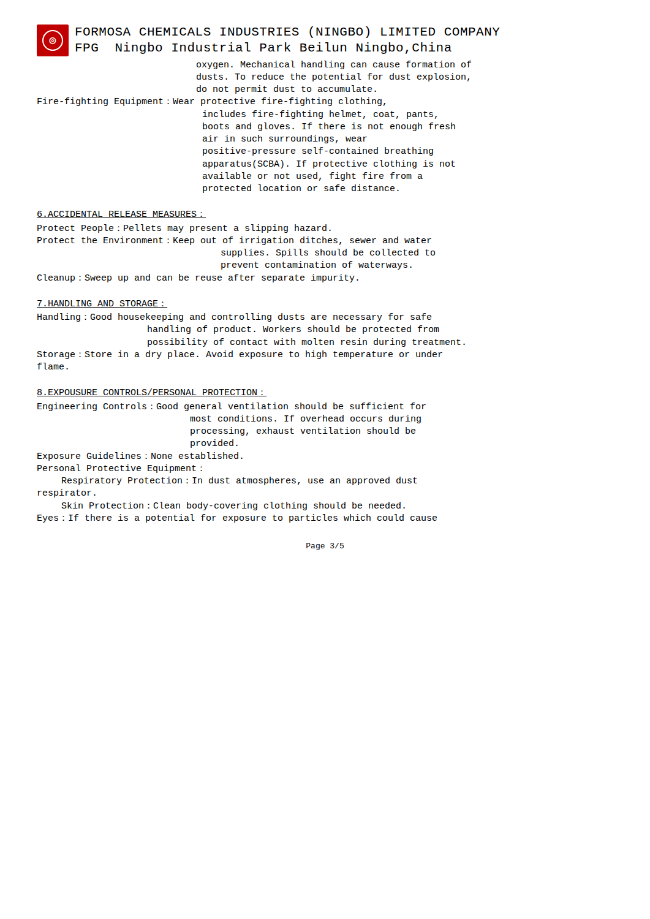◎
FORMOSA CHEMICALS INDUSTRIES (NINGBO) LIMITED COMPANY FPG Ningbo Industrial Park Beilun Ningbo,China
oxygen. Mechanical handling can cause formation of
dusts. To reduce the potential for dust explosion,
do not permit dust to accumulate.
Fire-fighting Equipment：Wear protective fire-fighting clothing,
includes fire-fighting helmet, coat, pants,
boots and gloves. If there is not enough fresh
air in such surroundings, wear
positive-pressure self-contained breathing
apparatus(SCBA). If protective clothing is not
available or not used, fight fire from a
protected location or safe distance.
6.ACCIDENTAL RELEASE MEASURES：
Protect People：Pellets may present a slipping hazard.
Protect the Environment：Keep out of irrigation ditches, sewer and water
supplies. Spills should be collected to
prevent contamination of waterways.
Cleanup：Sweep up and can be reuse after separate impurity.
7.HANDLING AND STORAGE：
Handling：Good housekeeping and controlling dusts are necessary for safe
handling of product. Workers should be protected from
possibility of contact with molten resin during treatment.
Storage：Store in a dry place. Avoid exposure to high temperature or under
flame.
8.EXPOUSURE CONTROLS/PERSONAL PROTECTION：
Engineering Controls：Good general ventilation should be sufficient for
most conditions. If overhead occurs during
processing, exhaust ventilation should be
provided.
Exposure Guidelines：None established.
Personal Protective Equipment：
Respiratory Protection：In dust atmospheres, use an approved dust
respirator.
Skin Protection：Clean body-covering clothing should be needed.
Eyes：If there is a potential for exposure to particles which could cause
Page 3/5